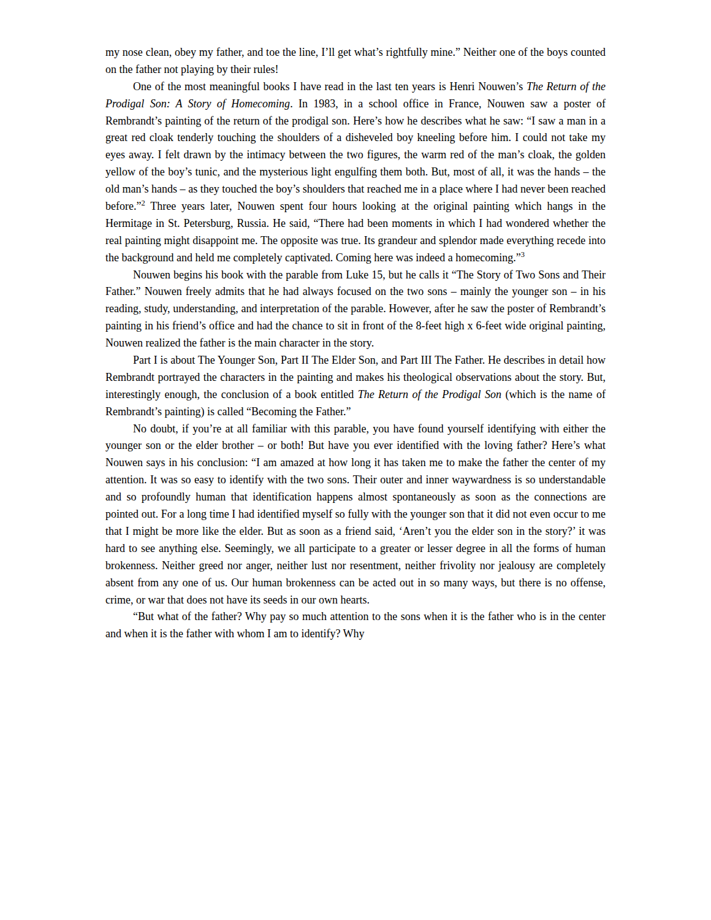my nose clean, obey my father, and toe the line, I’ll get what’s rightfully mine.” Neither one of the boys counted on the father not playing by their rules!
One of the most meaningful books I have read in the last ten years is Henri Nouwen’s The Return of the Prodigal Son: A Story of Homecoming. In 1983, in a school office in France, Nouwen saw a poster of Rembrandt’s painting of the return of the prodigal son. Here’s how he describes what he saw: “I saw a man in a great red cloak tenderly touching the shoulders of a disheveled boy kneeling before him. I could not take my eyes away. I felt drawn by the intimacy between the two figures, the warm red of the man’s cloak, the golden yellow of the boy’s tunic, and the mysterious light engulfing them both. But, most of all, it was the hands – the old man’s hands – as they touched the boy’s shoulders that reached me in a place where I had never been reached before.”2 Three years later, Nouwen spent four hours looking at the original painting which hangs in the Hermitage in St. Petersburg, Russia. He said, “There had been moments in which I had wondered whether the real painting might disappoint me. The opposite was true. Its grandeur and splendor made everything recede into the background and held me completely captivated. Coming here was indeed a homecoming.”3
Nouwen begins his book with the parable from Luke 15, but he calls it “The Story of Two Sons and Their Father.” Nouwen freely admits that he had always focused on the two sons – mainly the younger son – in his reading, study, understanding, and interpretation of the parable. However, after he saw the poster of Rembrandt’s painting in his friend’s office and had the chance to sit in front of the 8-feet high x 6-feet wide original painting, Nouwen realized the father is the main character in the story.
Part I is about The Younger Son, Part II The Elder Son, and Part III The Father. He describes in detail how Rembrandt portrayed the characters in the painting and makes his theological observations about the story. But, interestingly enough, the conclusion of a book entitled The Return of the Prodigal Son (which is the name of Rembrandt’s painting) is called “Becoming the Father.”
No doubt, if you’re at all familiar with this parable, you have found yourself identifying with either the younger son or the elder brother – or both! But have you ever identified with the loving father? Here’s what Nouwen says in his conclusion: “I am amazed at how long it has taken me to make the father the center of my attention. It was so easy to identify with the two sons. Their outer and inner waywardness is so understandable and so profoundly human that identification happens almost spontaneously as soon as the connections are pointed out. For a long time I had identified myself so fully with the younger son that it did not even occur to me that I might be more like the elder. But as soon as a friend said, ‘Aren’t you the elder son in the story?’ it was hard to see anything else. Seemingly, we all participate to a greater or lesser degree in all the forms of human brokenness. Neither greed nor anger, neither lust nor resentment, neither frivolity nor jealousy are completely absent from any one of us. Our human brokenness can be acted out in so many ways, but there is no offense, crime, or war that does not have its seeds in our own hearts.
“But what of the father? Why pay so much attention to the sons when it is the father who is in the center and when it is the father with whom I am to identify? Why